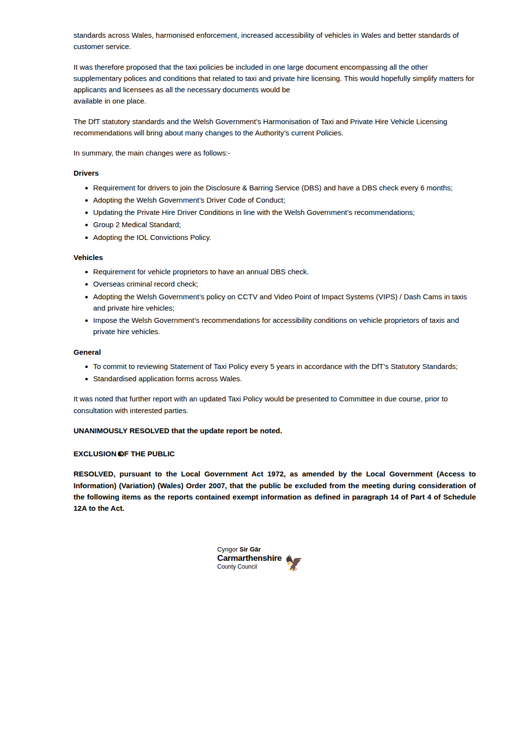standards across Wales, harmonised enforcement, increased accessibility of vehicles in Wales and better standards of customer service.
It was therefore proposed that the taxi policies be included in one large document encompassing all the other supplementary polices and conditions that related to taxi and private hire licensing. This would hopefully simplify matters for applicants and licensees as all the necessary documents would be
available in one place.
The DfT statutory standards and the Welsh Government’s Harmonisation of Taxi and Private Hire Vehicle Licensing recommendations will bring about many changes to the Authority’s current Policies.
In summary, the main changes were as follows:-
Drivers
Requirement for drivers to join the Disclosure & Barring Service (DBS) and have a DBS check every 6 months;
Adopting the Welsh Government’s Driver Code of Conduct;
Updating the Private Hire Driver Conditions in line with the Welsh Government’s recommendations;
Group 2 Medical Standard;
Adopting the IOL Convictions Policy.
Vehicles
Requirement for vehicle proprietors to have an annual DBS check.
Overseas criminal record check;
Adopting the Welsh Government’s policy on CCTV and Video Point of Impact Systems (VIPS) / Dash Cams in taxis and private hire vehicles;
Impose the Welsh Government’s recommendations for accessibility conditions on vehicle proprietors of taxis and private hire vehicles.
General
To commit to reviewing Statement of Taxi Policy every 5 years in accordance with the DfT’s Statutory Standards;
Standardised application forms across Wales.
It was noted that further report with an updated Taxi Policy would be presented to Committee in due course, prior to consultation with interested parties.
UNANIMOUSLY RESOLVED that the update report be noted.
6.
EXCLUSION OF THE PUBLIC
RESOLVED, pursuant to the Local Government Act 1972, as amended by the Local Government (Access to Information) (Variation) (Wales) Order 2007, that the public be excluded from the meeting during consideration of the following items as the reports contained exempt information as defined in paragraph 14 of Part 4 of Schedule 12A to the Act.
Cyngor Sir Gâr
Carmarthenshire
County Council
🦅